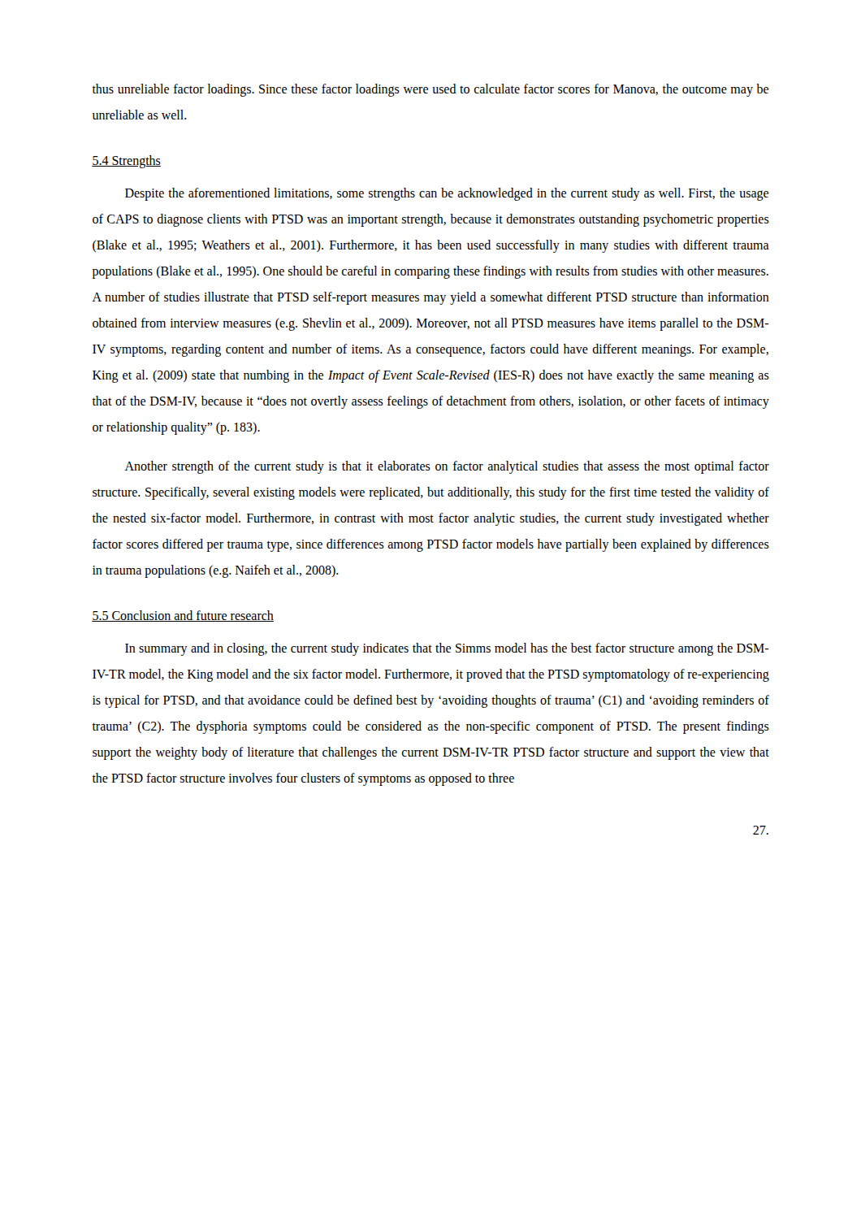thus unreliable factor loadings. Since these factor loadings were used to calculate factor scores for Manova, the outcome may be unreliable as well.
5.4 Strengths
Despite the aforementioned limitations, some strengths can be acknowledged in the current study as well. First, the usage of CAPS to diagnose clients with PTSD was an important strength, because it demonstrates outstanding psychometric properties (Blake et al., 1995; Weathers et al., 2001). Furthermore, it has been used successfully in many studies with different trauma populations (Blake et al., 1995). One should be careful in comparing these findings with results from studies with other measures. A number of studies illustrate that PTSD self-report measures may yield a somewhat different PTSD structure than information obtained from interview measures (e.g. Shevlin et al., 2009). Moreover, not all PTSD measures have items parallel to the DSM-IV symptoms, regarding content and number of items. As a consequence, factors could have different meanings. For example, King et al. (2009) state that numbing in the Impact of Event Scale-Revised (IES-R) does not have exactly the same meaning as that of the DSM-IV, because it “does not overtly assess feelings of detachment from others, isolation, or other facets of intimacy or relationship quality” (p. 183).
Another strength of the current study is that it elaborates on factor analytical studies that assess the most optimal factor structure. Specifically, several existing models were replicated, but additionally, this study for the first time tested the validity of the nested six-factor model. Furthermore, in contrast with most factor analytic studies, the current study investigated whether factor scores differed per trauma type, since differences among PTSD factor models have partially been explained by differences in trauma populations (e.g. Naifeh et al., 2008).
5.5 Conclusion and future research
In summary and in closing, the current study indicates that the Simms model has the best factor structure among the DSM-IV-TR model, the King model and the six factor model. Furthermore, it proved that the PTSD symptomatology of re-experiencing is typical for PTSD, and that avoidance could be defined best by ‘avoiding thoughts of trauma’ (C1) and ‘avoiding reminders of trauma’ (C2). The dysphoria symptoms could be considered as the non-specific component of PTSD. The present findings support the weighty body of literature that challenges the current DSM-IV-TR PTSD factor structure and support the view that the PTSD factor structure involves four clusters of symptoms as opposed to three
27.